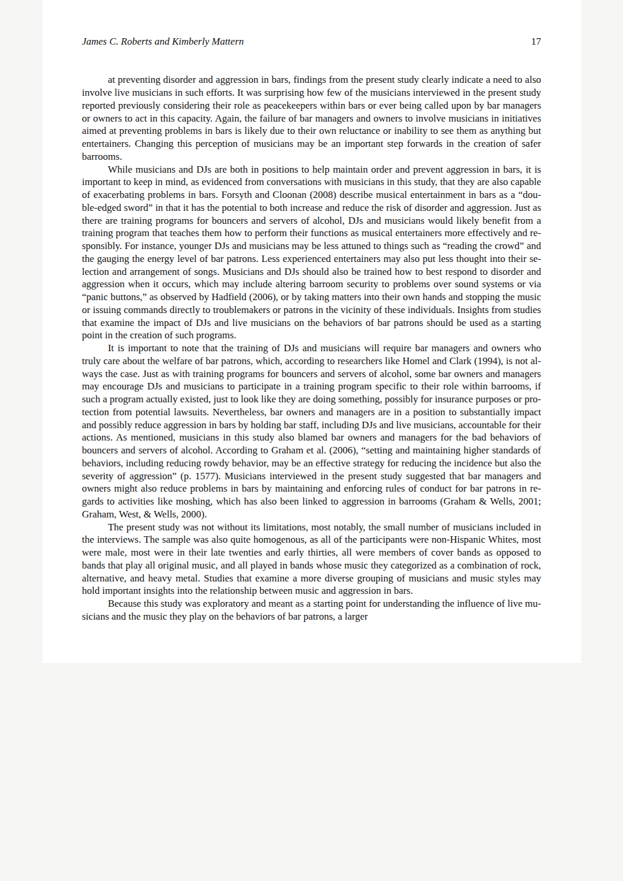James C. Roberts and Kimberly Mattern 17
at preventing disorder and aggression in bars, findings from the present study clearly indicate a need to also involve live musicians in such efforts. It was surprising how few of the musicians interviewed in the present study reported previously considering their role as peacekeepers within bars or ever being called upon by bar managers or owners to act in this capacity. Again, the failure of bar managers and owners to involve musicians in initiatives aimed at preventing problems in bars is likely due to their own reluctance or inability to see them as anything but entertainers. Changing this perception of musicians may be an important step forwards in the creation of safer barrooms.
While musicians and DJs are both in positions to help maintain order and prevent aggression in bars, it is important to keep in mind, as evidenced from conversations with musicians in this study, that they are also capable of exacerbating problems in bars. Forsyth and Cloonan (2008) describe musical entertainment in bars as a “double-edged sword” in that it has the potential to both increase and reduce the risk of disorder and aggression. Just as there are training programs for bouncers and servers of alcohol, DJs and musicians would likely benefit from a training program that teaches them how to perform their functions as musical entertainers more effectively and responsibly. For instance, younger DJs and musicians may be less attuned to things such as “reading the crowd” and the gauging the energy level of bar patrons. Less experienced entertainers may also put less thought into their selection and arrangement of songs. Musicians and DJs should also be trained how to best respond to disorder and aggression when it occurs, which may include altering barroom security to problems over sound systems or via “panic buttons,” as observed by Hadfield (2006), or by taking matters into their own hands and stopping the music or issuing commands directly to troublemakers or patrons in the vicinity of these individuals. Insights from studies that examine the impact of DJs and live musicians on the behaviors of bar patrons should be used as a starting point in the creation of such programs.
It is important to note that the training of DJs and musicians will require bar managers and owners who truly care about the welfare of bar patrons, which, according to researchers like Homel and Clark (1994), is not always the case. Just as with training programs for bouncers and servers of alcohol, some bar owners and managers may encourage DJs and musicians to participate in a training program specific to their role within barrooms, if such a program actually existed, just to look like they are doing something, possibly for insurance purposes or protection from potential lawsuits. Nevertheless, bar owners and managers are in a position to substantially impact and possibly reduce aggression in bars by holding bar staff, including DJs and live musicians, accountable for their actions. As mentioned, musicians in this study also blamed bar owners and managers for the bad behaviors of bouncers and servers of alcohol. According to Graham et al. (2006), “setting and maintaining higher standards of behaviors, including reducing rowdy behavior, may be an effective strategy for reducing the incidence but also the severity of aggression” (p. 1577). Musicians interviewed in the present study suggested that bar managers and owners might also reduce problems in bars by maintaining and enforcing rules of conduct for bar patrons in regards to activities like moshing, which has also been linked to aggression in barrooms (Graham & Wells, 2001; Graham, West, & Wells, 2000).
The present study was not without its limitations, most notably, the small number of musicians included in the interviews. The sample was also quite homogenous, as all of the participants were non-Hispanic Whites, most were male, most were in their late twenties and early thirties, all were members of cover bands as opposed to bands that play all original music, and all played in bands whose music they categorized as a combination of rock, alternative, and heavy metal. Studies that examine a more diverse grouping of musicians and music styles may hold important insights into the relationship between music and aggression in bars.
Because this study was exploratory and meant as a starting point for understanding the influence of live musicians and the music they play on the behaviors of bar patrons, a larger